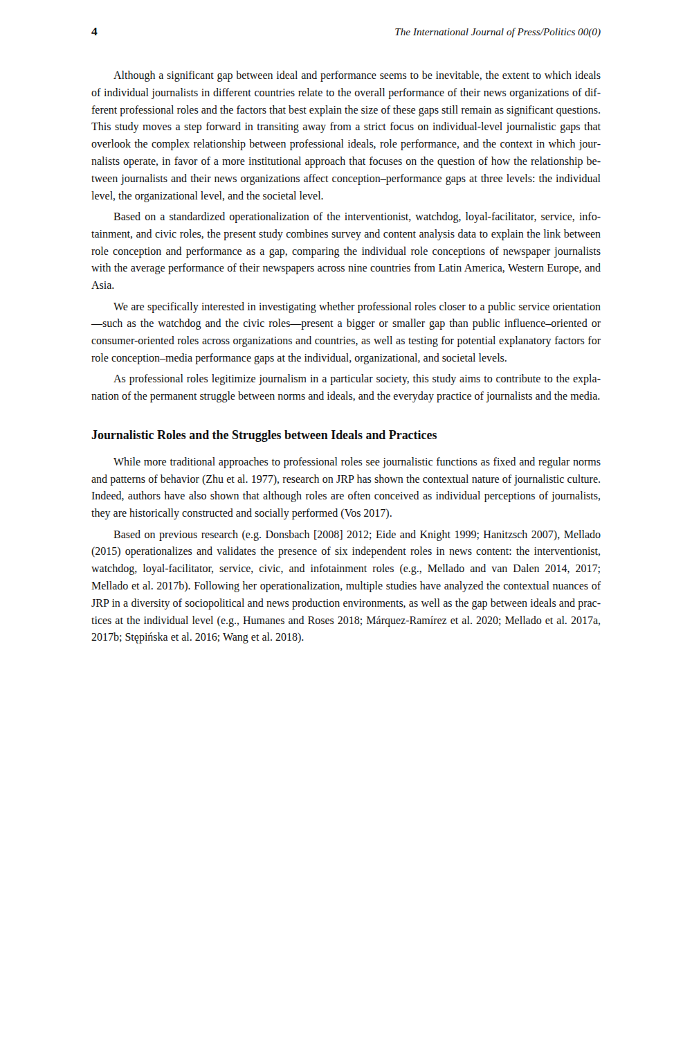4 The International Journal of Press/Politics 00(0)
Although a significant gap between ideal and performance seems to be inevitable, the extent to which ideals of individual journalists in different countries relate to the overall performance of their news organizations of different professional roles and the factors that best explain the size of these gaps still remain as significant questions. This study moves a step forward in transiting away from a strict focus on individual-level journalistic gaps that overlook the complex relationship between professional ideals, role performance, and the context in which journalists operate, in favor of a more institutional approach that focuses on the question of how the relationship between journalists and their news organizations affect conception–performance gaps at three levels: the individual level, the organizational level, and the societal level.
Based on a standardized operationalization of the interventionist, watchdog, loyal-facilitator, service, infotainment, and civic roles, the present study combines survey and content analysis data to explain the link between role conception and performance as a gap, comparing the individual role conceptions of newspaper journalists with the average performance of their newspapers across nine countries from Latin America, Western Europe, and Asia.
We are specifically interested in investigating whether professional roles closer to a public service orientation—such as the watchdog and the civic roles—present a bigger or smaller gap than public influence–oriented or consumer-oriented roles across organizations and countries, as well as testing for potential explanatory factors for role conception–media performance gaps at the individual, organizational, and societal levels.
As professional roles legitimize journalism in a particular society, this study aims to contribute to the explanation of the permanent struggle between norms and ideals, and the everyday practice of journalists and the media.
Journalistic Roles and the Struggles between Ideals and Practices
While more traditional approaches to professional roles see journalistic functions as fixed and regular norms and patterns of behavior (Zhu et al. 1977), research on JRP has shown the contextual nature of journalistic culture. Indeed, authors have also shown that although roles are often conceived as individual perceptions of journalists, they are historically constructed and socially performed (Vos 2017).
Based on previous research (e.g. Donsbach [2008] 2012; Eide and Knight 1999; Hanitzsch 2007), Mellado (2015) operationalizes and validates the presence of six independent roles in news content: the interventionist, watchdog, loyal-facilitator, service, civic, and infotainment roles (e.g., Mellado and van Dalen 2014, 2017; Mellado et al. 2017b). Following her operationalization, multiple studies have analyzed the contextual nuances of JRP in a diversity of sociopolitical and news production environments, as well as the gap between ideals and practices at the individual level (e.g., Humanes and Roses 2018; Márquez-Ramírez et al. 2020; Mellado et al. 2017a, 2017b; Stępińska et al. 2016; Wang et al. 2018).